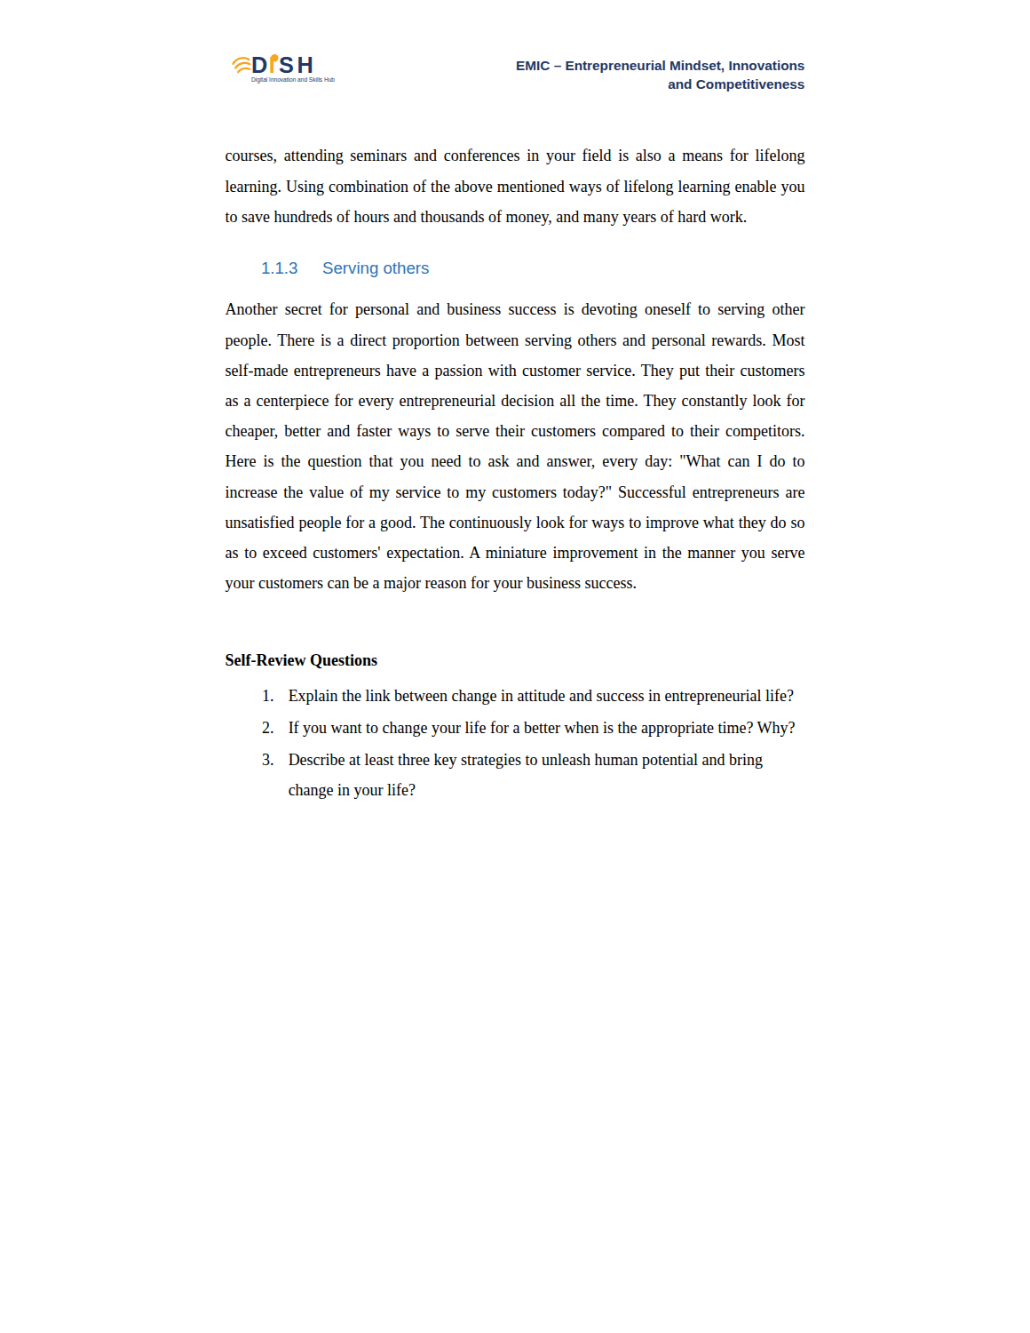D I S H Digital Innovation and Skills Hub
EMIC – Entrepreneurial Mindset, Innovations
and Competitiveness
courses, attending seminars and conferences in your field is also a means for lifelong learning. Using combination of the above mentioned ways of lifelong learning enable you to save hundreds of hours and thousands of money, and many years of hard work.
1.1.3 Serving others
Another secret for personal and business success is devoting oneself to serving other people. There is a direct proportion between serving others and personal rewards. Most self-made entrepreneurs have a passion with customer service. They put their customers as a centerpiece for every entrepreneurial decision all the time. They constantly look for cheaper, better and faster ways to serve their customers compared to their competitors. Here is the question that you need to ask and answer, every day: "What can I do to increase the value of my service to my customers today?" Successful entrepreneurs are unsatisfied people for a good. The continuously look for ways to improve what they do so as to exceed customers' expectation. A miniature improvement in the manner you serve your customers can be a major reason for your business success.
Self-Review Questions
Explain the link between change in attitude and success in entrepreneurial life?
If you want to change your life for a better when is the appropriate time? Why?
Describe at least three key strategies to unleash human potential and bring change in your life?